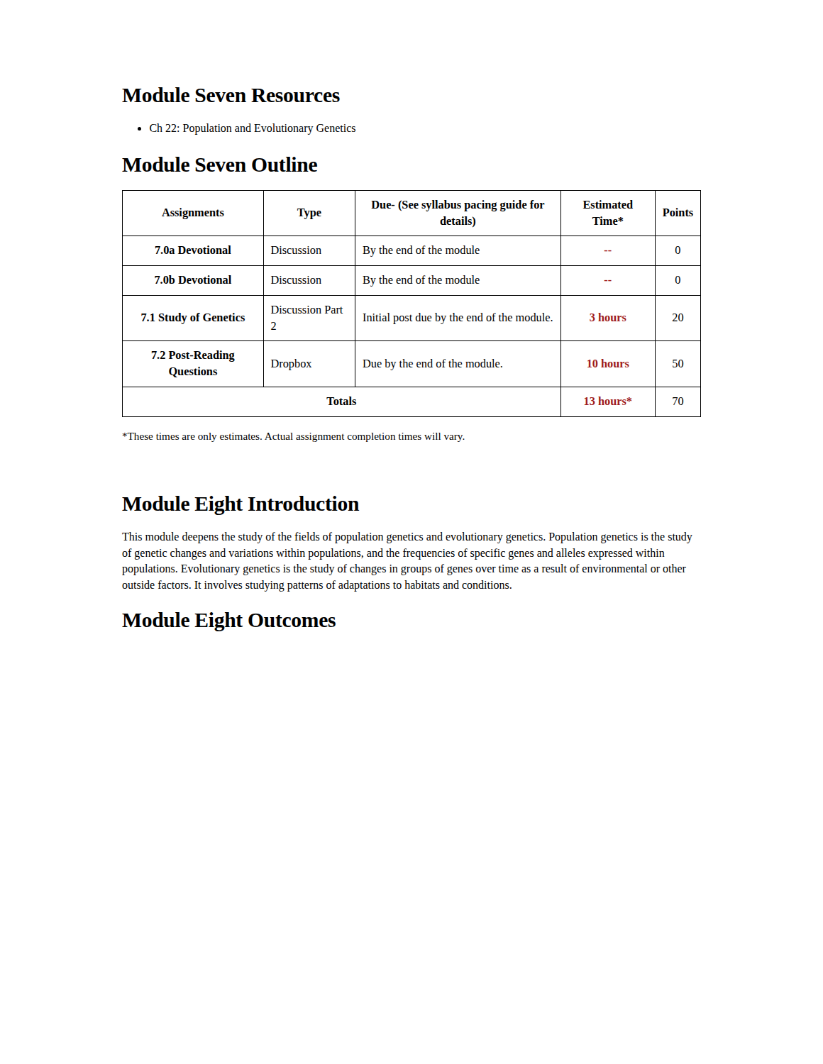Module Seven Resources
Ch 22: Population and Evolutionary Genetics
Module Seven Outline
| Assignments | Type | Due- (See syllabus pacing guide for details) | Estimated Time* | Points |
| --- | --- | --- | --- | --- |
| 7.0a Devotional | Discussion | By the end of the module | -- | 0 |
| 7.0b Devotional | Discussion | By the end of the module | -- | 0 |
| 7.1 Study of Genetics | Discussion Part 2 | Initial post due by the end of the module. | 3 hours | 20 |
| 7.2 Post-Reading Questions | Dropbox | Due by the end of the module. | 10 hours | 50 |
| Totals | 13 hours* | 70 |
*These times are only estimates. Actual assignment completion times will vary.
Module Eight Introduction
This module deepens the study of the fields of population genetics and evolutionary genetics. Population genetics is the study of genetic changes and variations within populations, and the frequencies of specific genes and alleles expressed within populations. Evolutionary genetics is the study of changes in groups of genes over time as a result of environmental or other outside factors. It involves studying patterns of adaptations to habitats and conditions.
Module Eight Outcomes